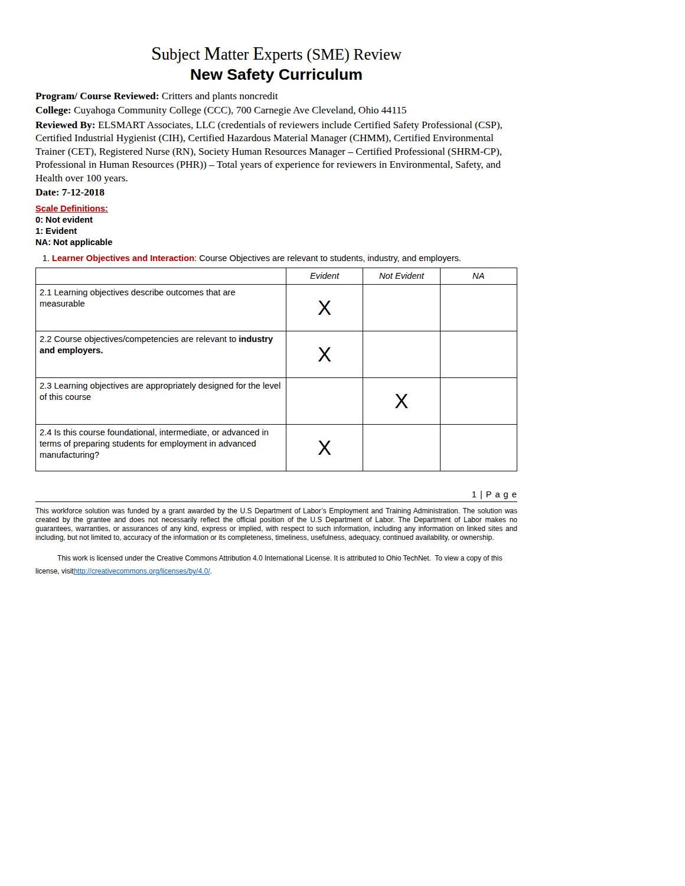Subject Matter Experts (SME) Review
New Safety Curriculum
Program/ Course Reviewed: Critters and plants noncredit
College: Cuyahoga Community College (CCC), 700 Carnegie Ave Cleveland, Ohio 44115
Reviewed By: ELSMART Associates, LLC (credentials of reviewers include Certified Safety Professional (CSP), Certified Industrial Hygienist (CIH), Certified Hazardous Material Manager (CHMM), Certified Environmental Trainer (CET), Registered Nurse (RN), Society Human Resources Manager – Certified Professional (SHRM-CP), Professional in Human Resources (PHR)) – Total years of experience for reviewers in Environmental, Safety, and Health over 100 years.
Date: 7-12-2018
Scale Definitions:
0: Not evident
1: Evident
NA: Not applicable
Learner Objectives and Interaction: Course Objectives are relevant to students, industry, and employers.
| | Evident | Not Evident | NA |
| --- | --- | --- | --- |
| 2.1 Learning objectives describe outcomes that are measurable | X | | |
| 2.2 Course objectives/competencies are relevant to industry and employers. | X | | |
| 2.3 Learning objectives are appropriately designed for the level of this course | | X | |
| 2.4 Is this course foundational, intermediate, or advanced in terms of preparing students for employment in advanced manufacturing? | X | | |
1 | P a g e
This workforce solution was funded by a grant awarded by the U.S Department of Labor’s Employment and Training Administration. The solution was created by the grantee and does not necessarily reflect the official position of the U.S Department of Labor. The Department of Labor makes no guarantees, warranties, or assurances of any kind, express or implied, with respect to such information, including any information on linked sites and including, but not limited to, accuracy of the information or its completeness, timeliness, usefulness, adequacy, continued availability, or ownership.
This work is licensed under the Creative Commons Attribution 4.0 International License. It is attributed to Ohio TechNet. To view a copy of this license, visithttp://creativecommons.org/licenses/by/4.0/.